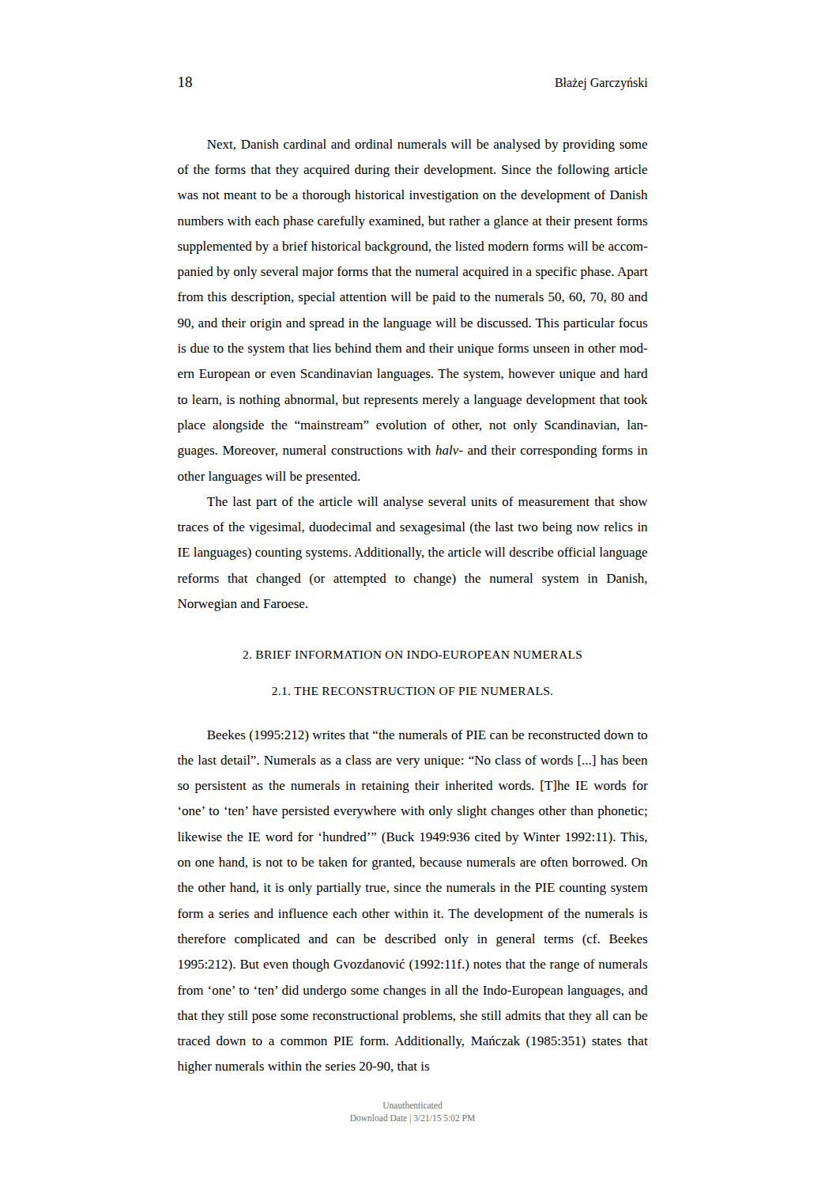18
Błażej Garczyński
Next, Danish cardinal and ordinal numerals will be analysed by providing some of the forms that they acquired during their development. Since the following article was not meant to be a thorough historical investigation on the development of Danish numbers with each phase carefully examined, but rather a glance at their present forms supplemented by a brief historical background, the listed modern forms will be accompanied by only several major forms that the numeral acquired in a specific phase. Apart from this description, special attention will be paid to the numerals 50, 60, 70, 80 and 90, and their origin and spread in the language will be discussed. This particular focus is due to the system that lies behind them and their unique forms unseen in other modern European or even Scandinavian languages. The system, however unique and hard to learn, is nothing abnormal, but represents merely a language development that took place alongside the “mainstream” evolution of other, not only Scandinavian, languages. Moreover, numeral constructions with halv- and their corresponding forms in other languages will be presented.
The last part of the article will analyse several units of measurement that show traces of the vigesimal, duodecimal and sexagesimal (the last two being now relics in IE languages) counting systems. Additionally, the article will describe official language reforms that changed (or attempted to change) the numeral system in Danish, Norwegian and Faroese.
2. BRIEF INFORMATION ON INDO-EUROPEAN NUMERALS
2.1. THE RECONSTRUCTION OF PIE NUMERALS.
Beekes (1995:212) writes that “the numerals of PIE can be reconstructed down to the last detail”. Numerals as a class are very unique: “No class of words [...] has been so persistent as the numerals in retaining their inherited words. [T]he IE words for ‘one’ to ‘ten’ have persisted everywhere with only slight changes other than phonetic; likewise the IE word for ‘hundred’” (Buck 1949:936 cited by Winter 1992:11). This, on one hand, is not to be taken for granted, because numerals are often borrowed. On the other hand, it is only partially true, since the numerals in the PIE counting system form a series and influence each other within it. The development of the numerals is therefore complicated and can be described only in general terms (cf. Beekes 1995:212). But even though Gvozdanović (1992:11f.) notes that the range of numerals from ‘one’ to ‘ten’ did undergo some changes in all the Indo-European languages, and that they still pose some reconstructional problems, she still admits that they all can be traced down to a common PIE form. Additionally, Mańczak (1985:351) states that higher numerals within the series 20-90, that is
Unauthenticated
Download Date | 3/21/15 5:02 PM